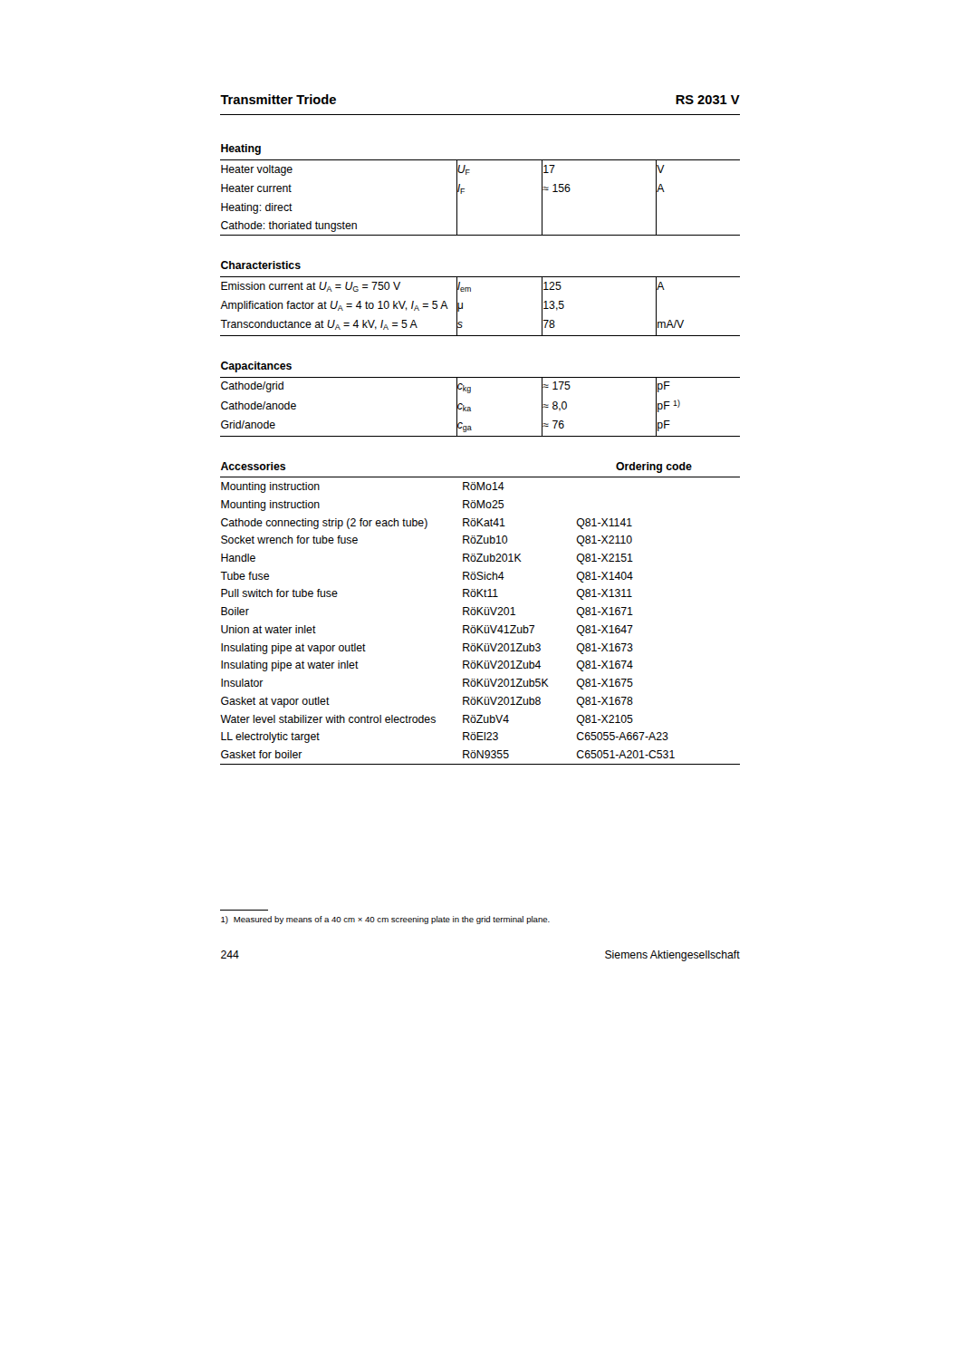Transmitter Triode
RS 2031 V
Heating
| Heater voltage | U F | 17 | V |
| Heater current | I F | ≈ 156 | A |
| Heating: direct | | | |
| Cathode: thoriated tungsten | | | |
Characteristics
| Emission current at U A = U G = 750 V | I em | 125 | A |
| Amplification factor at U A = 4 to 10 kV, I A = 5 A | μ | 13,5 | |
| Transconductance at U A = 4 kV, I A = 5 A | s | 78 | mA/V |
Capacitances
| Cathode/grid | c kg | ≈ 175 | pF |
| Cathode/anode | c ka | ≈ 8,0 | pF 1) |
| Grid/anode | c ga | ≈ 76 | pF |
Accessories
Ordering code
| Mounting instruction | RöMo14 | |
| Mounting instruction | RöMo25 | |
| Cathode connecting strip (2 for each tube) | RöKat41 | Q81-X1141 |
| Socket wrench for tube fuse | RöZub10 | Q81-X2110 |
| Handle | RöZub201K | Q81-X2151 |
| Tube fuse | RöSich4 | Q81-X1404 |
| Pull switch for tube fuse | RöKt11 | Q81-X1311 |
| Boiler | RöKüV201 | Q81-X1671 |
| Union at water inlet | RöKüV41Zub7 | Q81-X1647 |
| Insulating pipe at vapor outlet | RöKüV201Zub3 | Q81-X1673 |
| Insulating pipe at water inlet | RöKüV201Zub4 | Q81-X1674 |
| Insulator | RöKüV201Zub5K | Q81-X1675 |
| Gasket at vapor outlet | RöKüV201Zub8 | Q81-X1678 |
| Water level stabilizer with control electrodes | RöZubV4 | Q81-X2105 |
| LL electrolytic target | RöEl23 | C65055-A667-A23 |
| Gasket for boiler | RöN9355 | C65051-A201-C531 |
1) Measured by means of a 40 cm × 40 cm screening plate in the grid terminal plane.
244
Siemens Aktiengesellschaft